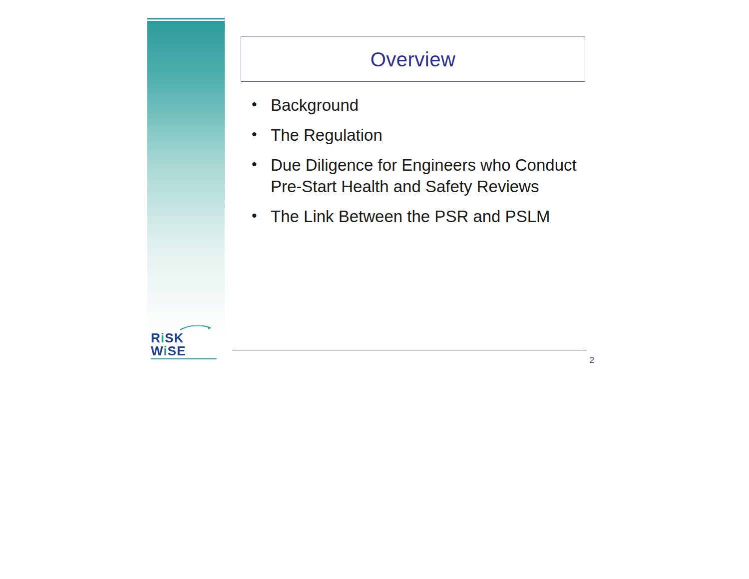Overview
Background
The Regulation
Due Diligence for Engineers who Conduct Pre-Start Health and Safety Reviews
The Link Between the PSR and PSLM
2
Ri SK Wi SE